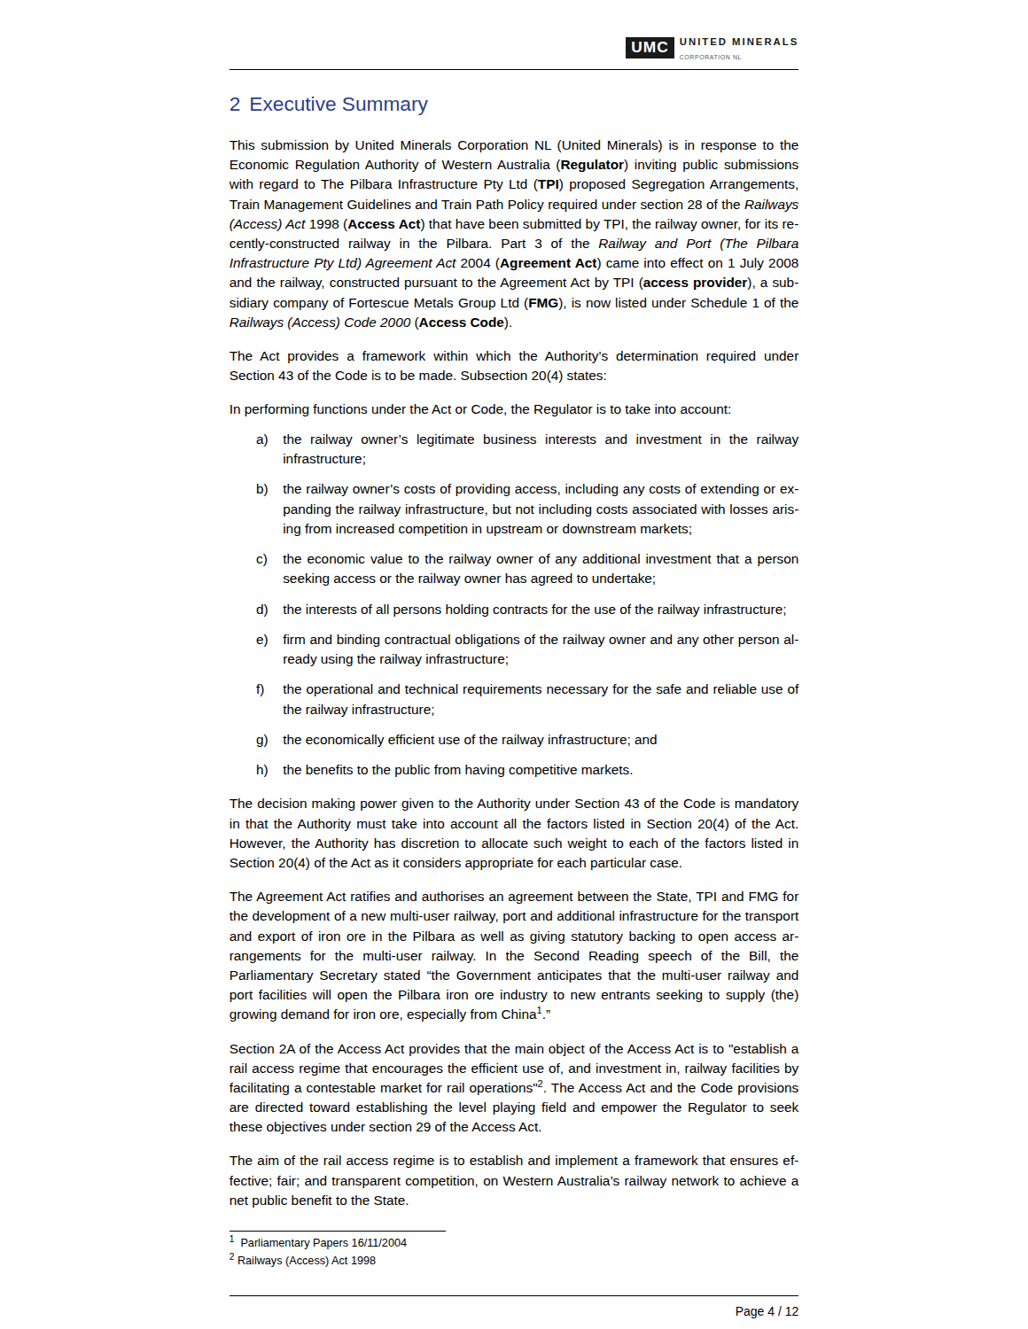UMC UNITED MINERALS
CORPORATION NL
2 Executive Summary
This submission by United Minerals Corporation NL (United Minerals) is in response to the Economic Regulation Authority of Western Australia (Regulator) inviting public submissions with regard to The Pilbara Infrastructure Pty Ltd (TPI) proposed Segregation Arrangements, Train Management Guidelines and Train Path Policy required under section 28 of the Railways (Access) Act 1998 (Access Act) that have been submitted by TPI, the railway owner, for its recently-constructed railway in the Pilbara. Part 3 of the Railway and Port (The Pilbara Infrastructure Pty Ltd) Agreement Act 2004 (Agreement Act) came into effect on 1 July 2008 and the railway, constructed pursuant to the Agreement Act by TPI (access provider), a subsidiary company of Fortescue Metals Group Ltd (FMG), is now listed under Schedule 1 of the Railways (Access) Code 2000 (Access Code).
The Act provides a framework within which the Authority’s determination required under Section 43 of the Code is to be made. Subsection 20(4) states:
In performing functions under the Act or Code, the Regulator is to take into account:
the railway owner’s legitimate business interests and investment in the railway infrastructure;
the railway owner’s costs of providing access, including any costs of extending or expanding the railway infrastructure, but not including costs associated with losses arising from increased competition in upstream or downstream markets;
the economic value to the railway owner of any additional investment that a person seeking access or the railway owner has agreed to undertake;
the interests of all persons holding contracts for the use of the railway infrastructure;
firm and binding contractual obligations of the railway owner and any other person already using the railway infrastructure;
the operational and technical requirements necessary for the safe and reliable use of the railway infrastructure;
the economically efficient use of the railway infrastructure; and
the benefits to the public from having competitive markets.
The decision making power given to the Authority under Section 43 of the Code is mandatory in that the Authority must take into account all the factors listed in Section 20(4) of the Act. However, the Authority has discretion to allocate such weight to each of the factors listed in Section 20(4) of the Act as it considers appropriate for each particular case.
The Agreement Act ratifies and authorises an agreement between the State, TPI and FMG for the development of a new multi-user railway, port and additional infrastructure for the transport and export of iron ore in the Pilbara as well as giving statutory backing to open access arrangements for the multi-user railway. In the Second Reading speech of the Bill, the Parliamentary Secretary stated “the Government anticipates that the multi-user railway and port facilities will open the Pilbara iron ore industry to new entrants seeking to supply (the) growing demand for iron ore, especially from China1.”
Section 2A of the Access Act provides that the main object of the Access Act is to "establish a rail access regime that encourages the efficient use of, and investment in, railway facilities by facilitating a contestable market for rail operations"2. The Access Act and the Code provisions are directed toward establishing the level playing field and empower the Regulator to seek these objectives under section 29 of the Access Act.
The aim of the rail access regime is to establish and implement a framework that ensures effective; fair; and transparent competition, on Western Australia’s railway network to achieve a net public benefit to the State.
1 Parliamentary Papers 16/11/2004
2 Railways (Access) Act 1998
Page 4 / 12